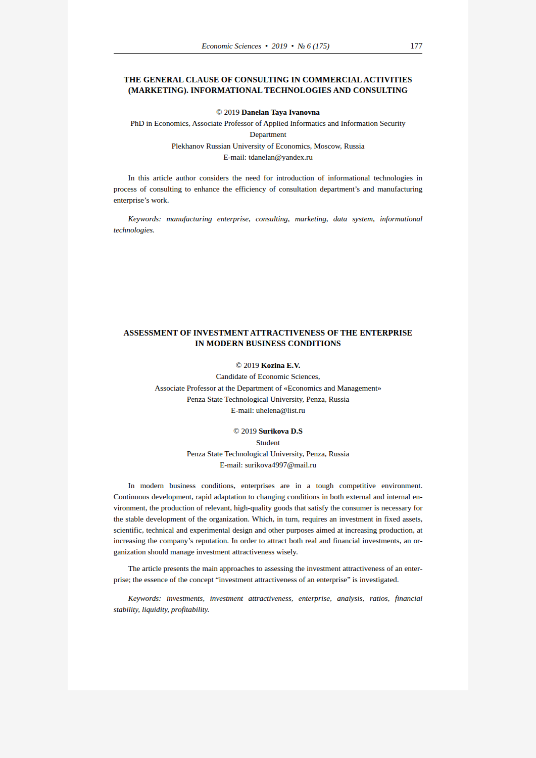Economic Sciences • 2019 • № 6 (175) 177
The general clause of consulting in commercial activities
(marketing). Informational technologies and consulting
© 2019 Danelan Taya Ivanovna
PhD in Economics, Associate Professor of Applied Informatics and Information Security Department
Plekhanov Russian University of Economics, Moscow, Russia
E-mail: tdanelan@yandex.ru
In this article author considers the need for introduction of informational technologies in process of consulting to enhance the efficiency of consultation department’s and manufacturing enterprise’s work.
Keywords: manufacturing enterprise, consulting, marketing, data system, informational technologies.
Assessment of investment attractiveness of the enterprise
in modern business conditions
© 2019 Kozina E.V.
Candidate of Economic Sciences,
Associate Professor at the Department of «Economics and Management»
Penza State Technological University, Penza, Russia
E-mail: uhelena@list.ru
© 2019 Surikova D.S
Student
Penza State Technological University, Penza, Russia
E-mail: surikova4997@mail.ru
In modern business conditions, enterprises are in a tough competitive environment. Continuous development, rapid adaptation to changing conditions in both external and internal environment, the production of relevant, high-quality goods that satisfy the consumer is necessary for the stable development of the organization. Which, in turn, requires an investment in fixed assets, scientific, technical and experimental design and other purposes aimed at increasing production, at increasing the company’s reputation. In order to attract both real and financial investments, an organization should manage investment attractiveness wisely.
The article presents the main approaches to assessing the investment attractiveness of an enterprise; the essence of the concept “investment attractiveness of an enterprise” is investigated.
Keywords: investments, investment attractiveness, enterprise, analysis, ratios, financial stability, liquidity, profitability.